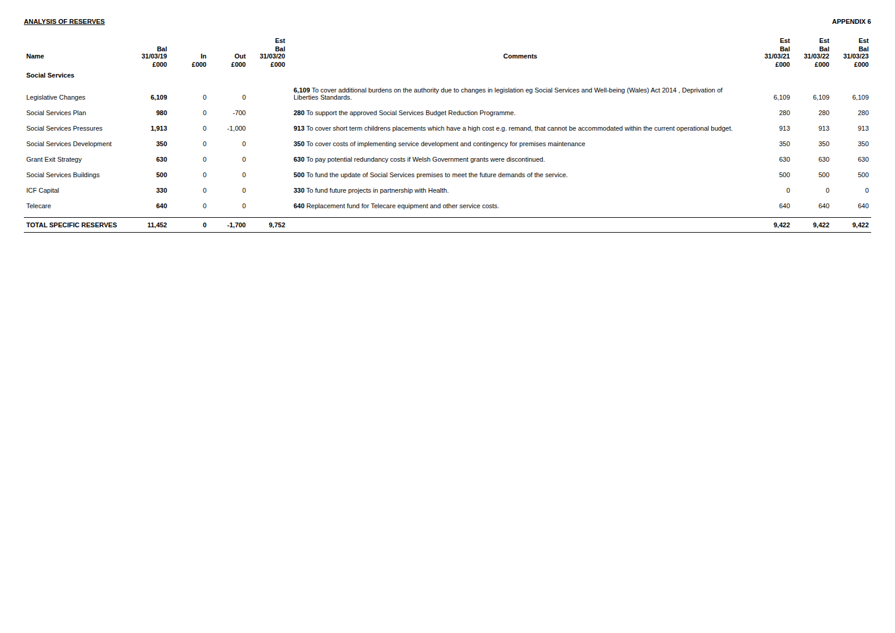ANALYSIS OF RESERVES APPENDIX 6
| | | | | Est | | Est | Est | Est |
| --- | --- | --- | --- | --- | --- | --- | --- | --- |
| Name | Bal 31/03/19 | In | Out | Bal 31/03/20 | Comments | Bal 31/03/21 | Bal 31/03/22 | Bal 31/03/23 |
| | £000 | £000 | £000 | £000 | | £000 | £000 | £000 |
| Social Services |
| Legislative Changes | 6,109 | 0 | 0 | | 6,109 To cover additional burdens on the authority due to changes in legislation eg Social Services and Well-being (Wales) Act 2014 , Deprivation of Liberties Standards. | 6,109 | 6,109 | 6,109 |
| Social Services Plan | 980 | 0 | -700 | | 280 To support the approved Social Services Budget Reduction Programme. | 280 | 280 | 280 |
| Social Services Pressures | 1,913 | 0 | -1,000 | | 913 To cover short term childrens placements which have a high cost e.g. remand, that cannot be accommodated within the current operational budget. | 913 | 913 | 913 |
| Social Services Development | 350 | 0 | 0 | | 350 To cover costs of implementing service development and contingency for premises maintenance | 350 | 350 | 350 |
| Grant Exit Strategy | 630 | 0 | 0 | | 630 To pay potential redundancy costs if Welsh Government grants were discontinued. | 630 | 630 | 630 |
| Social Services Buildings | 500 | 0 | 0 | | 500 To fund the update of Social Services premises to meet the future demands of the service. | 500 | 500 | 500 |
| ICF Capital | 330 | 0 | 0 | | 330 To fund future projects in partnership with Health. | 0 | 0 | 0 |
| Telecare | 640 | 0 | 0 | | 640 Replacement fund for Telecare equipment and other service costs. | 640 | 640 | 640 |
| TOTAL SPECIFIC RESERVES | 11,452 | 0 | -1,700 | 9,752 | | 9,422 | 9,422 | 9,422 |